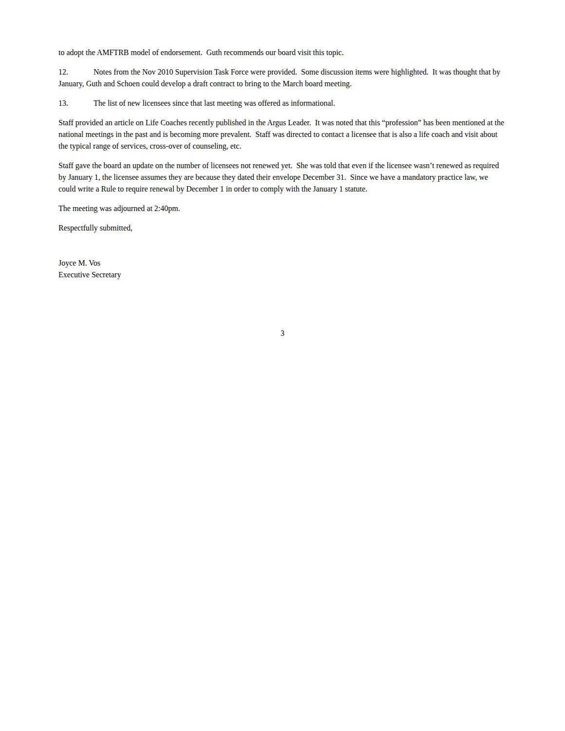to adopt the AMFTRB model of endorsement. Guth recommends our board visit this topic.
12. Notes from the Nov 2010 Supervision Task Force were provided. Some discussion items were highlighted. It was thought that by January, Guth and Schoen could develop a draft contract to bring to the March board meeting.
13. The list of new licensees since that last meeting was offered as informational.
Staff provided an article on Life Coaches recently published in the Argus Leader. It was noted that this “profession” has been mentioned at the national meetings in the past and is becoming more prevalent. Staff was directed to contact a licensee that is also a life coach and visit about the typical range of services, cross-over of counseling, etc.
Staff gave the board an update on the number of licensees not renewed yet. She was told that even if the licensee wasn’t renewed as required by January 1, the licensee assumes they are because they dated their envelope December 31. Since we have a mandatory practice law, we could write a Rule to require renewal by December 1 in order to comply with the January 1 statute.
The meeting was adjourned at 2:40pm.
Respectfully submitted,
Joyce M. Vos
Executive Secretary
3